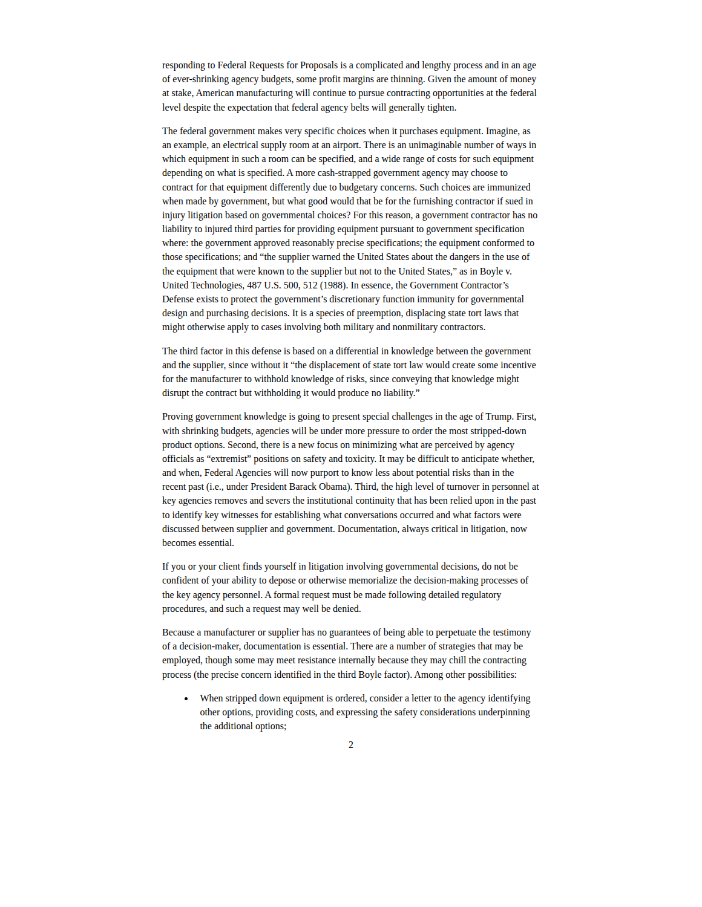responding to Federal Requests for Proposals is a complicated and lengthy process and in an age of ever-shrinking agency budgets, some profit margins are thinning. Given the amount of money at stake, American manufacturing will continue to pursue contracting opportunities at the federal level despite the expectation that federal agency belts will generally tighten.
The federal government makes very specific choices when it purchases equipment. Imagine, as an example, an electrical supply room at an airport. There is an unimaginable number of ways in which equipment in such a room can be specified, and a wide range of costs for such equipment depending on what is specified. A more cash-strapped government agency may choose to contract for that equipment differently due to budgetary concerns. Such choices are immunized when made by government, but what good would that be for the furnishing contractor if sued in injury litigation based on governmental choices? For this reason, a government contractor has no liability to injured third parties for providing equipment pursuant to government specification where: the government approved reasonably precise specifications; the equipment conformed to those specifications; and “the supplier warned the United States about the dangers in the use of the equipment that were known to the supplier but not to the United States,” as in Boyle v. United Technologies, 487 U.S. 500, 512 (1988). In essence, the Government Contractor’s Defense exists to protect the government’s discretionary function immunity for governmental design and purchasing decisions. It is a species of preemption, displacing state tort laws that might otherwise apply to cases involving both military and nonmilitary contractors.
The third factor in this defense is based on a differential in knowledge between the government and the supplier, since without it “the displacement of state tort law would create some incentive for the manufacturer to withhold knowledge of risks, since conveying that knowledge might disrupt the contract but withholding it would produce no liability.”
Proving government knowledge is going to present special challenges in the age of Trump. First, with shrinking budgets, agencies will be under more pressure to order the most stripped-down product options. Second, there is a new focus on minimizing what are perceived by agency officials as “extremist” positions on safety and toxicity. It may be difficult to anticipate whether, and when, Federal Agencies will now purport to know less about potential risks than in the recent past (i.e., under President Barack Obama). Third, the high level of turnover in personnel at key agencies removes and severs the institutional continuity that has been relied upon in the past to identify key witnesses for establishing what conversations occurred and what factors were discussed between supplier and government. Documentation, always critical in litigation, now becomes essential.
If you or your client finds yourself in litigation involving governmental decisions, do not be confident of your ability to depose or otherwise memorialize the decision-making processes of the key agency personnel. A formal request must be made following detailed regulatory procedures, and such a request may well be denied.
Because a manufacturer or supplier has no guarantees of being able to perpetuate the testimony of a decision-maker, documentation is essential. There are a number of strategies that may be employed, though some may meet resistance internally because they may chill the contracting process (the precise concern identified in the third Boyle factor). Among other possibilities:
When stripped down equipment is ordered, consider a letter to the agency identifying other options, providing costs, and expressing the safety considerations underpinning the additional options;
2